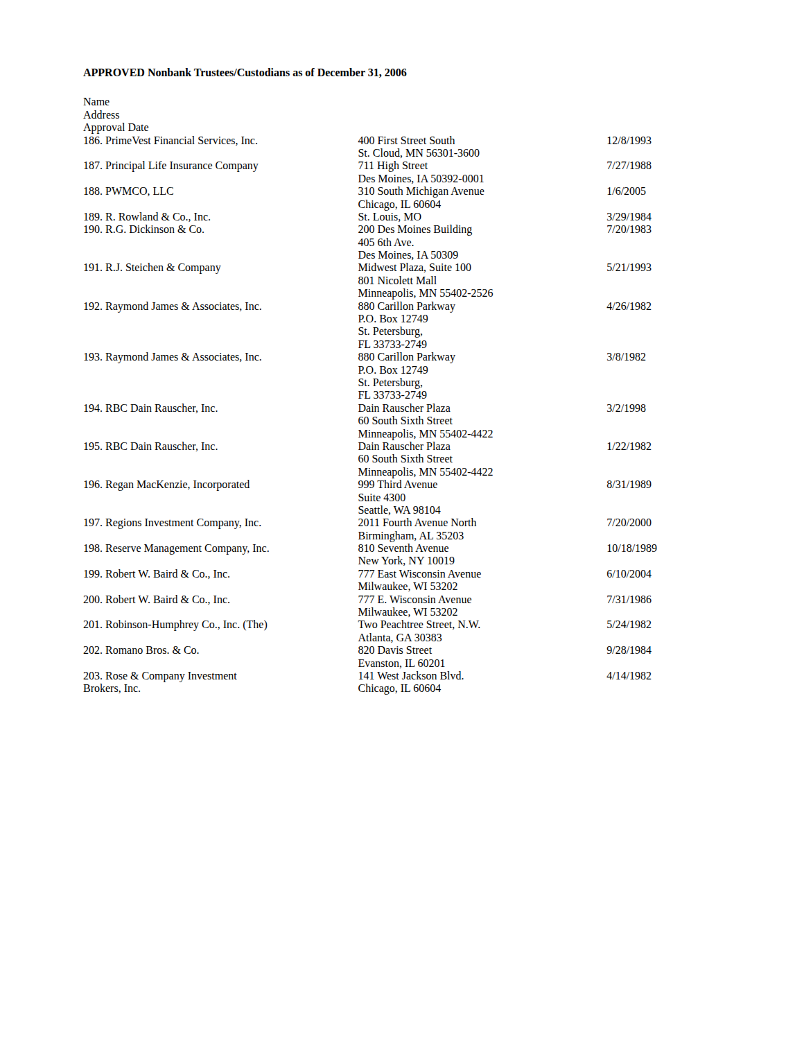APPROVED Nonbank Trustees/Custodians as of December 31, 2006
Name
Address
Approval Date
| 186. PrimeVest Financial Services, Inc. | 400 First Street South St. Cloud, MN 56301-3600 | 12/8/1993 |
| 187. Principal Life Insurance Company | 711 High Street Des Moines, IA 50392-0001 | 7/27/1988 |
| 188. PWMCO, LLC | 310 South Michigan Avenue Chicago, IL 60604 | 1/6/2005 |
| 189. R. Rowland & Co., Inc. | St. Louis, MO | 3/29/1984 |
| 190. R.G. Dickinson & Co. | 200 Des Moines Building 405 6th Ave. Des Moines, IA 50309 | 7/20/1983 |
| 191. R.J. Steichen & Company | Midwest Plaza, Suite 100 801 Nicolett Mall Minneapolis, MN 55402-2526 | 5/21/1993 |
| 192. Raymond James & Associates, Inc. | 880 Carillon Parkway P.O. Box 12749 St. Petersburg, FL 33733-2749 | 4/26/1982 |
| 193. Raymond James & Associates, Inc. | 880 Carillon Parkway P.O. Box 12749 St. Petersburg, FL 33733-2749 | 3/8/1982 |
| 194. RBC Dain Rauscher, Inc. | Dain Rauscher Plaza 60 South Sixth Street Minneapolis, MN 55402-4422 | 3/2/1998 |
| 195. RBC Dain Rauscher, Inc. | Dain Rauscher Plaza 60 South Sixth Street Minneapolis, MN 55402-4422 | 1/22/1982 |
| 196. Regan MacKenzie, Incorporated | 999 Third Avenue Suite 4300 Seattle, WA 98104 | 8/31/1989 |
| 197. Regions Investment Company, Inc. | 2011 Fourth Avenue North Birmingham, AL 35203 | 7/20/2000 |
| 198. Reserve Management Company, Inc. | 810 Seventh Avenue New York, NY 10019 | 10/18/1989 |
| 199. Robert W. Baird & Co., Inc. | 777 East Wisconsin Avenue Milwaukee, WI 53202 | 6/10/2004 |
| 200. Robert W. Baird & Co., Inc. | 777 E. Wisconsin Avenue Milwaukee, WI 53202 | 7/31/1986 |
| 201. Robinson-Humphrey Co., Inc. (The) | Two Peachtree Street, N.W. Atlanta, GA 30383 | 5/24/1982 |
| 202. Romano Bros. & Co. | 820 Davis Street Evanston, IL 60201 | 9/28/1984 |
| 203. Rose & Company Investment Brokers, Inc. | 141 West Jackson Blvd. Chicago, IL 60604 | 4/14/1982 |